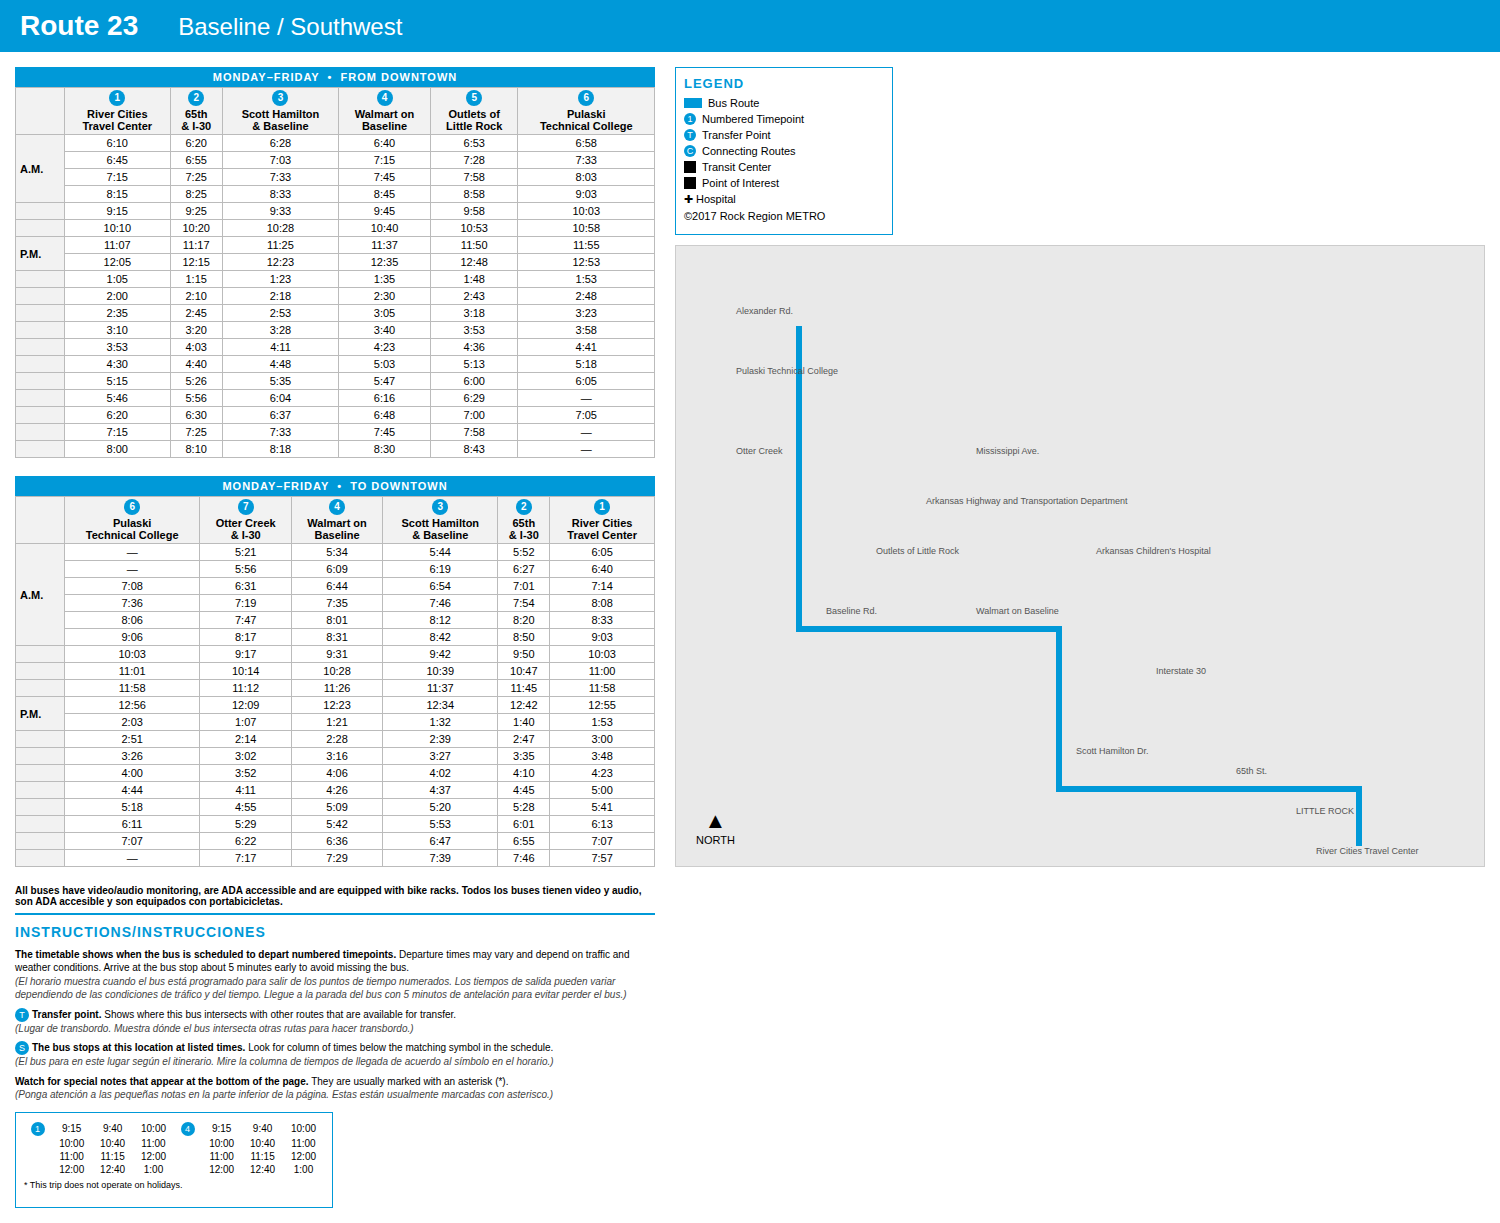Route 23
Baseline / Southwest
MONDAY–FRIDAY • FROM DOWNTOWN
| | 1 River Cities Travel Center | 2 65th & I-30 | 3 Scott Hamilton & Baseline | 4 Walmart on Baseline | 5 Outlets of Little Rock | 6 Pulaski Technical College |
| --- | --- | --- | --- | --- | --- | --- |
| A.M. | 6:10 | 6:20 | 6:28 | 6:40 | 6:53 | 6:58 |
| 6:45 | 6:55 | 7:03 | 7:15 | 7:28 | 7:33 |
| 7:15 | 7:25 | 7:33 | 7:45 | 7:58 | 8:03 |
| 8:15 | 8:25 | 8:33 | 8:45 | 8:58 | 9:03 |
| | 9:15 | 9:25 | 9:33 | 9:45 | 9:58 | 10:03 |
| | 10:10 | 10:20 | 10:28 | 10:40 | 10:53 | 10:58 |
| P.M. | 11:07 | 11:17 | 11:25 | 11:37 | 11:50 | 11:55 |
| 12:05 | 12:15 | 12:23 | 12:35 | 12:48 | 12:53 |
| | 1:05 | 1:15 | 1:23 | 1:35 | 1:48 | 1:53 |
| | 2:00 | 2:10 | 2:18 | 2:30 | 2:43 | 2:48 |
| | 2:35 | 2:45 | 2:53 | 3:05 | 3:18 | 3:23 |
| | 3:10 | 3:20 | 3:28 | 3:40 | 3:53 | 3:58 |
| | 3:53 | 4:03 | 4:11 | 4:23 | 4:36 | 4:41 |
| | 4:30 | 4:40 | 4:48 | 5:03 | 5:13 | 5:18 |
| | 5:15 | 5:26 | 5:35 | 5:47 | 6:00 | 6:05 |
| | 5:46 | 5:56 | 6:04 | 6:16 | 6:29 | — |
| | 6:20 | 6:30 | 6:37 | 6:48 | 7:00 | 7:05 |
| | 7:15 | 7:25 | 7:33 | 7:45 | 7:58 | — |
| | 8:00 | 8:10 | 8:18 | 8:30 | 8:43 | — |
MONDAY–FRIDAY • TO DOWNTOWN
| | 6 Pulaski Technical College | 7 Otter Creek & I-30 | 4 Walmart on Baseline | 3 Scott Hamilton & Baseline | 2 65th & I-30 | 1 River Cities Travel Center |
| --- | --- | --- | --- | --- | --- | --- |
| A.M. | — | 5:21 | 5:34 | 5:44 | 5:52 | 6:05 |
| — | 5:56 | 6:09 | 6:19 | 6:27 | 6:40 |
| 7:08 | 6:31 | 6:44 | 6:54 | 7:01 | 7:14 |
| 7:36 | 7:19 | 7:35 | 7:46 | 7:54 | 8:08 |
| 8:06 | 7:47 | 8:01 | 8:12 | 8:20 | 8:33 |
| 9:06 | 8:17 | 8:31 | 8:42 | 8:50 | 9:03 |
| | 10:03 | 9:17 | 9:31 | 9:42 | 9:50 | 10:03 |
| | 11:01 | 10:14 | 10:28 | 10:39 | 10:47 | 11:00 |
| | 11:58 | 11:12 | 11:26 | 11:37 | 11:45 | 11:58 |
| P.M. | 12:56 | 12:09 | 12:23 | 12:34 | 12:42 | 12:55 |
| 2:03 | 1:07 | 1:21 | 1:32 | 1:40 | 1:53 |
| | 2:51 | 2:14 | 2:28 | 2:39 | 2:47 | 3:00 |
| | 3:26 | 3:02 | 3:16 | 3:27 | 3:35 | 3:48 |
| | 4:00 | 3:52 | 4:06 | 4:02 | 4:10 | 4:23 |
| | 4:44 | 4:11 | 4:26 | 4:37 | 4:45 | 5:00 |
| | 5:18 | 4:55 | 5:09 | 5:20 | 5:28 | 5:41 |
| | 6:11 | 5:29 | 5:42 | 5:53 | 6:01 | 6:13 |
| | 7:07 | 6:22 | 6:36 | 6:47 | 6:55 | 7:07 |
| | — | 7:17 | 7:29 | 7:39 | 7:46 | 7:57 |
All buses have video/audio monitoring, are ADA accessible and are equipped with bike racks. Todos los buses tienen video y audio, son ADA accesible y son equipados con portabicicletas.
INSTRUCTIONS/INSTRUCCIONES
The timetable shows when the bus is scheduled to depart numbered timepoints. Departure times may vary and depend on traffic and weather conditions. Arrive at the bus stop about 5 minutes early to avoid missing the bus.
(El horario muestra cuando el bus está programado para salir de los puntos de tiempo numerados. Los tiempos de salida pueden variar dependiendo de las condiciones de tráfico y del tiempo. Llegue a la parada del bus con 5 minutos de antelación para evitar perder el bus.)
TTransfer point. Shows where this bus intersects with other routes that are available for transfer.
(Lugar de transbordo. Muestra dónde el bus intersecta otras rutas para hacer transbordo.)
SThe bus stops at this location at listed times. Look for column of times below the matching symbol in the schedule.
(El bus para en este lugar según el itinerario. Mire la columna de tiempos de llegada de acuerdo al símbolo en el horario.)
Watch for special notes that appear at the bottom of the page. They are usually marked with an asterisk (*).
(Ponga atención a las pequeñas notas en la parte inferior de la página. Estas están usualmente marcadas con asterisco.)
| 1 | 9:15 | 9:40 | 10:00 | 4 | 9:15 | 9:40 | 10:00 |
| | 10:00 | 10:40 | 11:00 | | 10:00 | 10:40 | 11:00 |
| | 11:00 | 11:15 | 12:00 | | 11:00 | 11:15 | 12:00 |
| | 12:00 | 12:40 | 1:00 | | 12:00 | 12:40 | 1:00 |
* This trip does not operate on holidays.
LEGEND
Bus Route
1 Numbered Timepoint
T Transfer Point
C Connecting Routes
Transit Center
Point of Interest
✚ Hospital
©2017 Rock Region METRO
Alexander Rd. Pulaski Technical College Otter Creek Baseline Rd. Walmart on Baseline Scott Hamilton Dr. 65th St. River Cities Travel Center LITTLE ROCK Outlets of Little Rock Arkansas Highway and Transportation Department Mississippi Ave. Arkansas Children's Hospital Interstate 30
▲NORTH